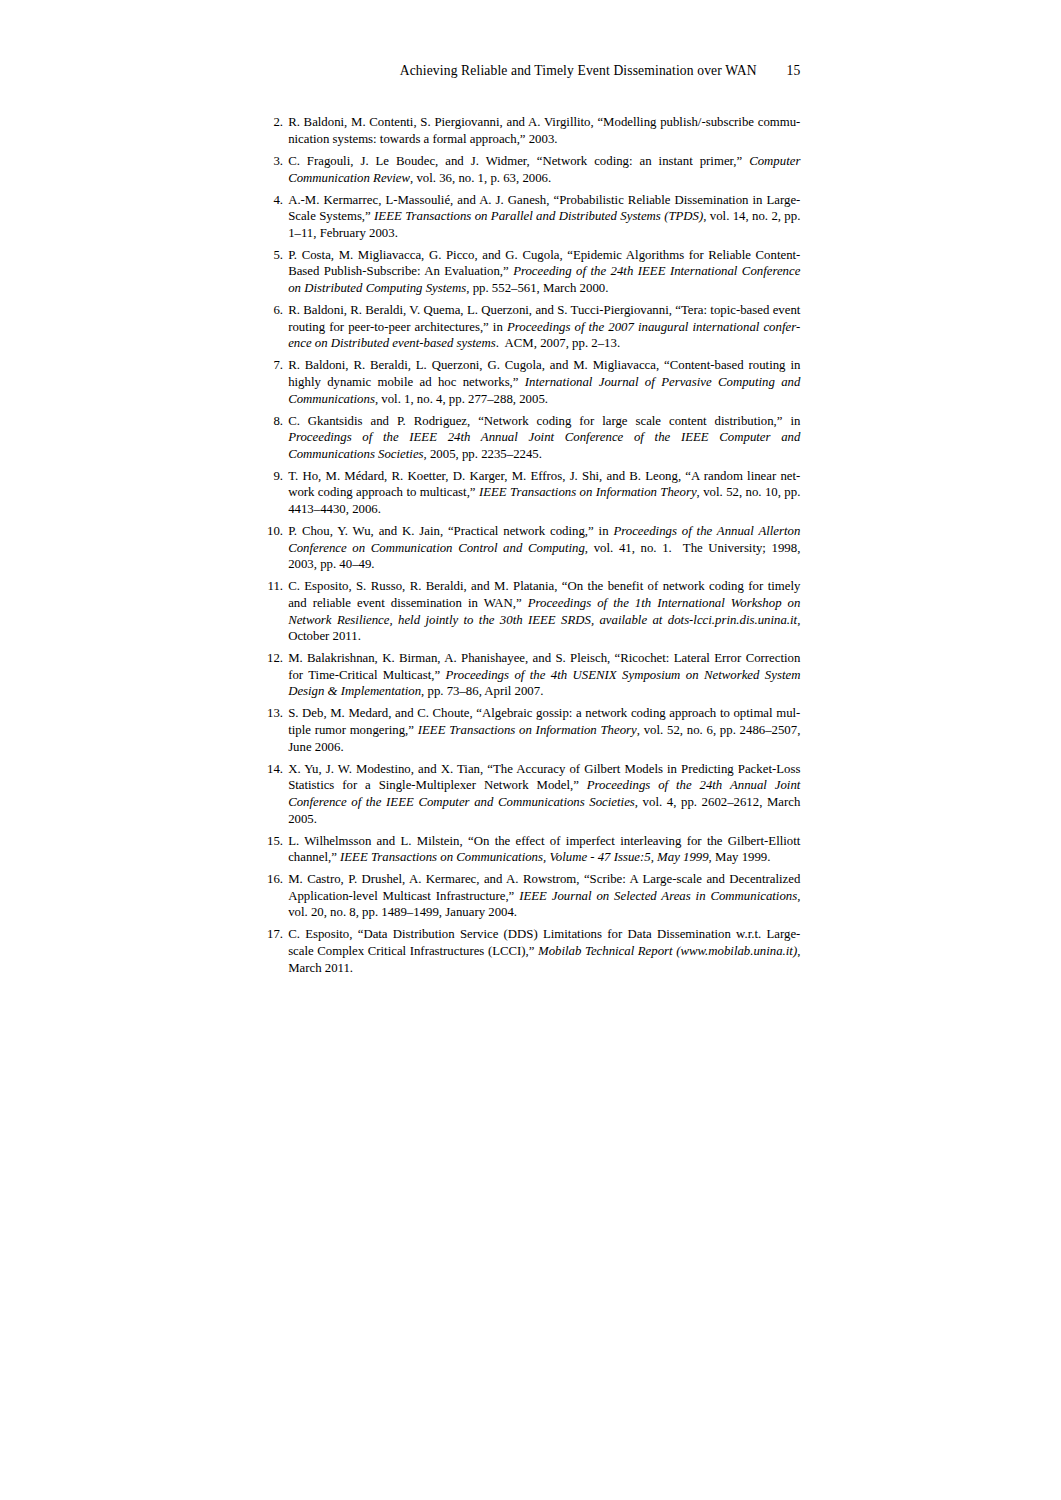Achieving Reliable and Timely Event Dissemination over WAN15
R. Baldoni, M. Contenti, S. Piergiovanni, and A. Virgillito, “Modelling publish/-subscribe communication systems: towards a formal approach,” 2003.
C. Fragouli, J. Le Boudec, and J. Widmer, “Network coding: an instant primer,” Computer Communication Review, vol. 36, no. 1, p. 63, 2006.
A.-M. Kermarrec, L-Massoulié, and A. J. Ganesh, “Probabilistic Reliable Dissemination in Large-Scale Systems,” IEEE Transactions on Parallel and Distributed Systems (TPDS), vol. 14, no. 2, pp. 1–11, February 2003.
P. Costa, M. Migliavacca, G. Picco, and G. Cugola, “Epidemic Algorithms for Reliable Content-Based Publish-Subscribe: An Evaluation,” Proceeding of the 24th IEEE International Conference on Distributed Computing Systems, pp. 552–561, March 2000.
R. Baldoni, R. Beraldi, V. Quema, L. Querzoni, and S. Tucci-Piergiovanni, “Tera: topic-based event routing for peer-to-peer architectures,” in Proceedings of the 2007 inaugural international conference on Distributed event-based systems. ACM, 2007, pp. 2–13.
R. Baldoni, R. Beraldi, L. Querzoni, G. Cugola, and M. Migliavacca, “Content-based routing in highly dynamic mobile ad hoc networks,” International Journal of Pervasive Computing and Communications, vol. 1, no. 4, pp. 277–288, 2005.
C. Gkantsidis and P. Rodriguez, “Network coding for large scale content distribution,” in Proceedings of the IEEE 24th Annual Joint Conference of the IEEE Computer and Communications Societies, 2005, pp. 2235–2245.
T. Ho, M. Médard, R. Koetter, D. Karger, M. Effros, J. Shi, and B. Leong, “A random linear network coding approach to multicast,” IEEE Transactions on Information Theory, vol. 52, no. 10, pp. 4413–4430, 2006.
P. Chou, Y. Wu, and K. Jain, “Practical network coding,” in Proceedings of the Annual Allerton Conference on Communication Control and Computing, vol. 41, no. 1. The University; 1998, 2003, pp. 40–49.
C. Esposito, S. Russo, R. Beraldi, and M. Platania, “On the benefit of network coding for timely and reliable event dissemination in WAN,” Proceedings of the 1th International Workshop on Network Resilience, held jointly to the 30th IEEE SRDS, available at dots-lcci.prin.dis.unina.it, October 2011.
M. Balakrishnan, K. Birman, A. Phanishayee, and S. Pleisch, “Ricochet: Lateral Error Correction for Time-Critical Multicast,” Proceedings of the 4th USENIX Symposium on Networked System Design & Implementation, pp. 73–86, April 2007.
S. Deb, M. Medard, and C. Choute, “Algebraic gossip: a network coding approach to optimal multiple rumor mongering,” IEEE Transactions on Information Theory, vol. 52, no. 6, pp. 2486–2507, June 2006.
X. Yu, J. W. Modestino, and X. Tian, “The Accuracy of Gilbert Models in Predicting Packet-Loss Statistics for a Single-Multiplexer Network Model,” Proceedings of the 24th Annual Joint Conference of the IEEE Computer and Communications Societies, vol. 4, pp. 2602–2612, March 2005.
L. Wilhelmsson and L. Milstein, “On the effect of imperfect interleaving for the Gilbert-Elliott channel,” IEEE Transactions on Communications, Volume - 47 Issue:5, May 1999, May 1999.
M. Castro, P. Drushel, A. Kermarec, and A. Rowstrom, “Scribe: A Large-scale and Decentralized Application-level Multicast Infrastructure,” IEEE Journal on Selected Areas in Communications, vol. 20, no. 8, pp. 1489–1499, January 2004.
C. Esposito, “Data Distribution Service (DDS) Limitations for Data Dissemination w.r.t. Large-scale Complex Critical Infrastructures (LCCI),” Mobilab Technical Report (www.mobilab.unina.it), March 2011.